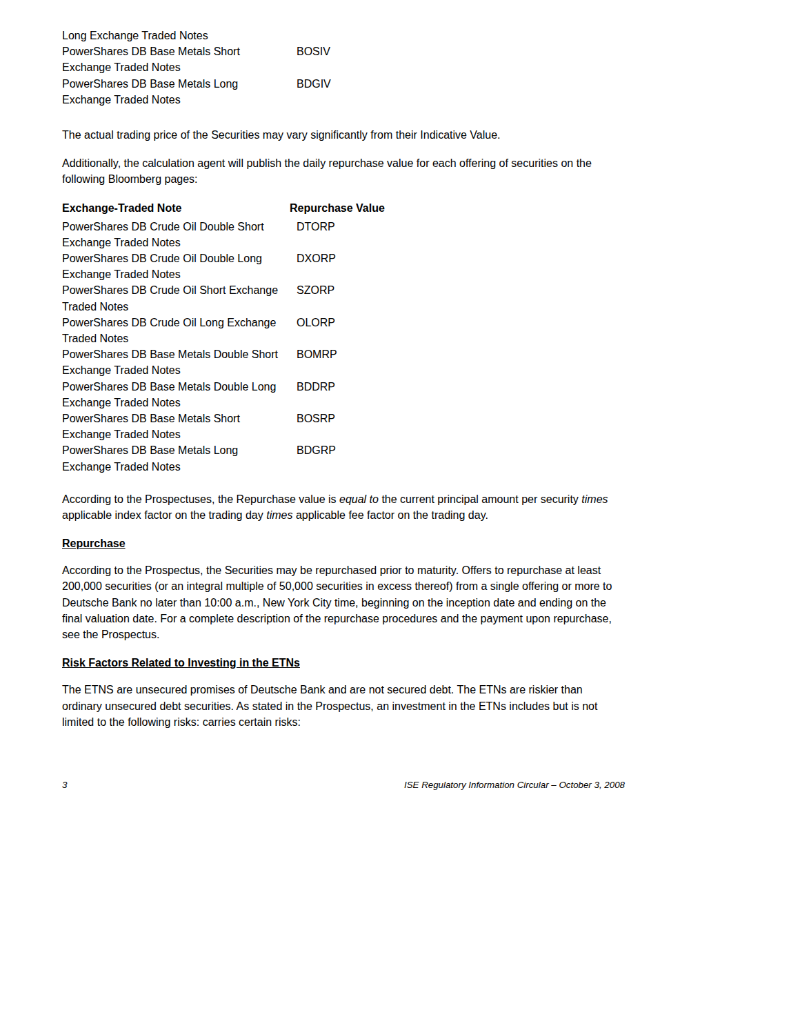Long Exchange Traded Notes
PowerShares DB Base Metals Short Exchange Traded Notes
BOSIV
PowerShares DB Base Metals Long Exchange Traded Notes
BDGIV
The actual trading price of the Securities may vary significantly from their Indicative Value.
Additionally, the calculation agent will publish the daily repurchase value for each offering of securities on the following Bloomberg pages:
Exchange-Traded Note
Repurchase Value
PowerShares DB Crude Oil Double Short Exchange Traded Notes
DTORP
PowerShares DB Crude Oil Double Long Exchange Traded Notes
DXORP
PowerShares DB Crude Oil Short Exchange Traded Notes
SZORP
PowerShares DB Crude Oil Long Exchange Traded Notes
OLORP
PowerShares DB Base Metals Double Short Exchange Traded Notes
BOMRP
PowerShares DB Base Metals Double Long Exchange Traded Notes
BDDRP
PowerShares DB Base Metals Short Exchange Traded Notes
BOSRP
PowerShares DB Base Metals Long Exchange Traded Notes
BDGRP
According to the Prospectuses, the Repurchase value is equal to the current principal amount per security times applicable index factor on the trading day times applicable fee factor on the trading day.
Repurchase
According to the Prospectus, the Securities may be repurchased prior to maturity. Offers to repurchase at least 200,000 securities (or an integral multiple of 50,000 securities in excess thereof) from a single offering or more to Deutsche Bank no later than 10:00 a.m., New York City time, beginning on the inception date and ending on the final valuation date. For a complete description of the repurchase procedures and the payment upon repurchase, see the Prospectus.
Risk Factors Related to Investing in the ETNs
The ETNS are unsecured promises of Deutsche Bank and are not secured debt. The ETNs are riskier than ordinary unsecured debt securities. As stated in the Prospectus, an investment in the ETNs includes but is not limited to the following risks: carries certain risks:
3
ISE Regulatory Information Circular – October 3, 2008